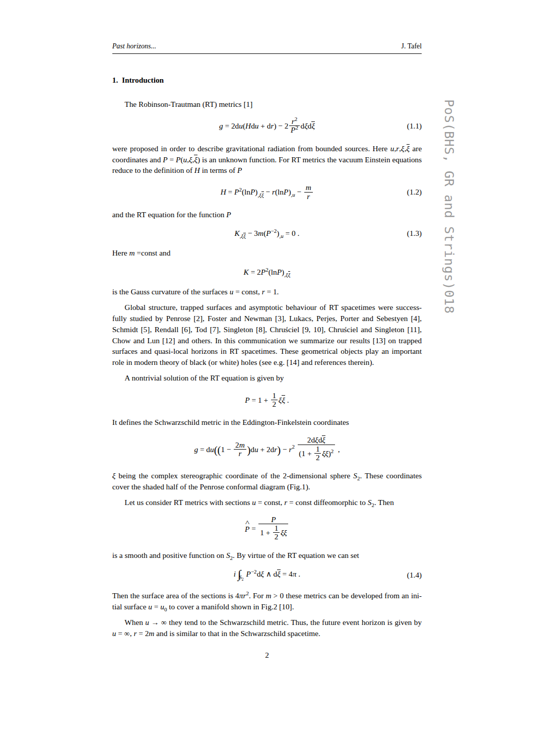Past horizons... J. Tafel
PoS(BHS, GR and Strings)018
1. Introduction
The Robinson-Trautman (RT) metrics [1]
g = 2du(Hdu + dr) − 2r2 P2dξdξ (1.1)
were proposed in order to describe gravitational radiation from bounded sources. Here u,r,ξ,ξ are coordinates and P = P(u,ξ,ξ) is an unknown function. For RT metrics the vacuum Einstein equations reduce to the definition of H in terms of P
H = P2(lnP),ξξ − r(lnP),u − mr (1.2)
and the RT equation for the function P
K,ξξ − 3m(P−2),u = 0 . (1.3)
Here m =const and
K = 2P2(lnP),ξξ
is the Gauss curvature of the surfaces u = const, r = 1.
Global structure, trapped surfaces and asymptotic behaviour of RT spacetimes were successfully studied by Penrose [2], Foster and Newman [3], Lukacs, Perjes, Porter and Sebestyen [4], Schmidt [5], Rendall [6], Tod [7], Singleton [8], Chruściel [9, 10], Chruściel and Singleton [11], Chow and Lun [12] and others. In this communication we summarize our results [13] on trapped surfaces and quasi-local horizons in RT spacetimes. These geometrical objects play an important role in modern theory of black (or white) holes (see e.g. [14] and references therein).
A nontrivial solution of the RT equation is given by
P = 1 + 12 ξξ .
It defines the Schwarzschild metric in the Eddington-Finkelstein coordinates
g = du((1 − 2m r) du + 2dr) − r2 2dξdξ(1 + 12 ξξ)2 ,
ξ being the complex stereographic coordinate of the 2-dimensional sphere S2. These coordinates cover the shaded half of the Penrose conformal diagram (Fig.1).
Let us consider RT metrics with sections u = const, r = const diffeomorphic to S2. Then
P = P 1 + 12 ξξ
is a smooth and positive function on S2. By virtue of the RT equation we can set
i ∫S2 P−2dξ ∧ dξ = 4π . (1.4)
Then the surface area of the sections is 4πr2. For m > 0 these metrics can be developed from an initial surface u = u0 to cover a manifold shown in Fig.2 [10].
When u → ∞ they tend to the Schwarzschild metric. Thus, the future event horizon is given by u = ∞, r = 2m and is similar to that in the Schwarzschild spacetime.
2